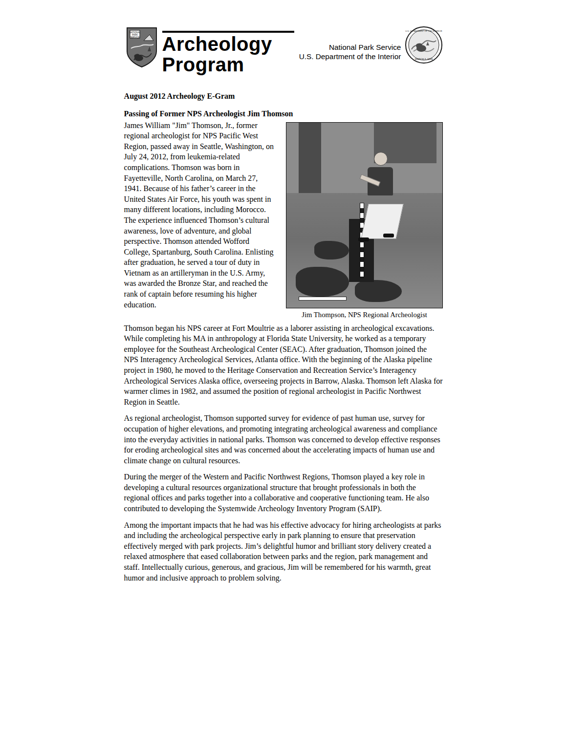NATIONAL PARK SERVICE
Archeology Program
National Park Service
U.S. Department of the Interior
U.S. DEPARTMENT OF THE INTERIOR MARCH 3, 1849
August 2012 Archeology E-Gram
Passing of Former NPS Archeologist Jim Thomson
Jim Thompson, NPS Regional Archeologist
James William "Jim" Thomson, Jr., former regional archeologist for NPS Pacific West Region, passed away in Seattle, Washington, on July 24, 2012, from leukemia-related complications. Thomson was born in Fayetteville, North Carolina, on March 27, 1941. Because of his father’s career in the United States Air Force, his youth was spent in many different locations, including Morocco. The experience influenced Thomson’s cultural awareness, love of adventure, and global perspective. Thomson attended Wofford College, Spartanburg, South Carolina. Enlisting after graduation, he served a tour of duty in Vietnam as an artilleryman in the U.S. Army, was awarded the Bronze Star, and reached the rank of captain before resuming his higher education.
Thomson began his NPS career at Fort Moultrie as a laborer assisting in archeological excavations. While completing his MA in anthropology at Florida State University, he worked as a temporary employee for the Southeast Archeological Center (SEAC). After graduation, Thomson joined the NPS Interagency Archeological Services, Atlanta office. With the beginning of the Alaska pipeline project in 1980, he moved to the Heritage Conservation and Recreation Service’s Interagency Archeological Services Alaska office, overseeing projects in Barrow, Alaska. Thomson left Alaska for warmer climes in 1982, and assumed the position of regional archeologist in Pacific Northwest Region in Seattle.
As regional archeologist, Thomson supported survey for evidence of past human use, survey for occupation of higher elevations, and promoting integrating archeological awareness and compliance into the everyday activities in national parks. Thomson was concerned to develop effective responses for eroding archeological sites and was concerned about the accelerating impacts of human use and climate change on cultural resources.
During the merger of the Western and Pacific Northwest Regions, Thomson played a key role in developing a cultural resources organizational structure that brought professionals in both the regional offices and parks together into a collaborative and cooperative functioning team. He also contributed to developing the Systemwide Archeology Inventory Program (SAIP).
Among the important impacts that he had was his effective advocacy for hiring archeologists at parks and including the archeological perspective early in park planning to ensure that preservation effectively merged with park projects. Jim’s delightful humor and brilliant story delivery created a relaxed atmosphere that eased collaboration between parks and the region, park management and staff. Intellectually curious, generous, and gracious, Jim will be remembered for his warmth, great humor and inclusive approach to problem solving.